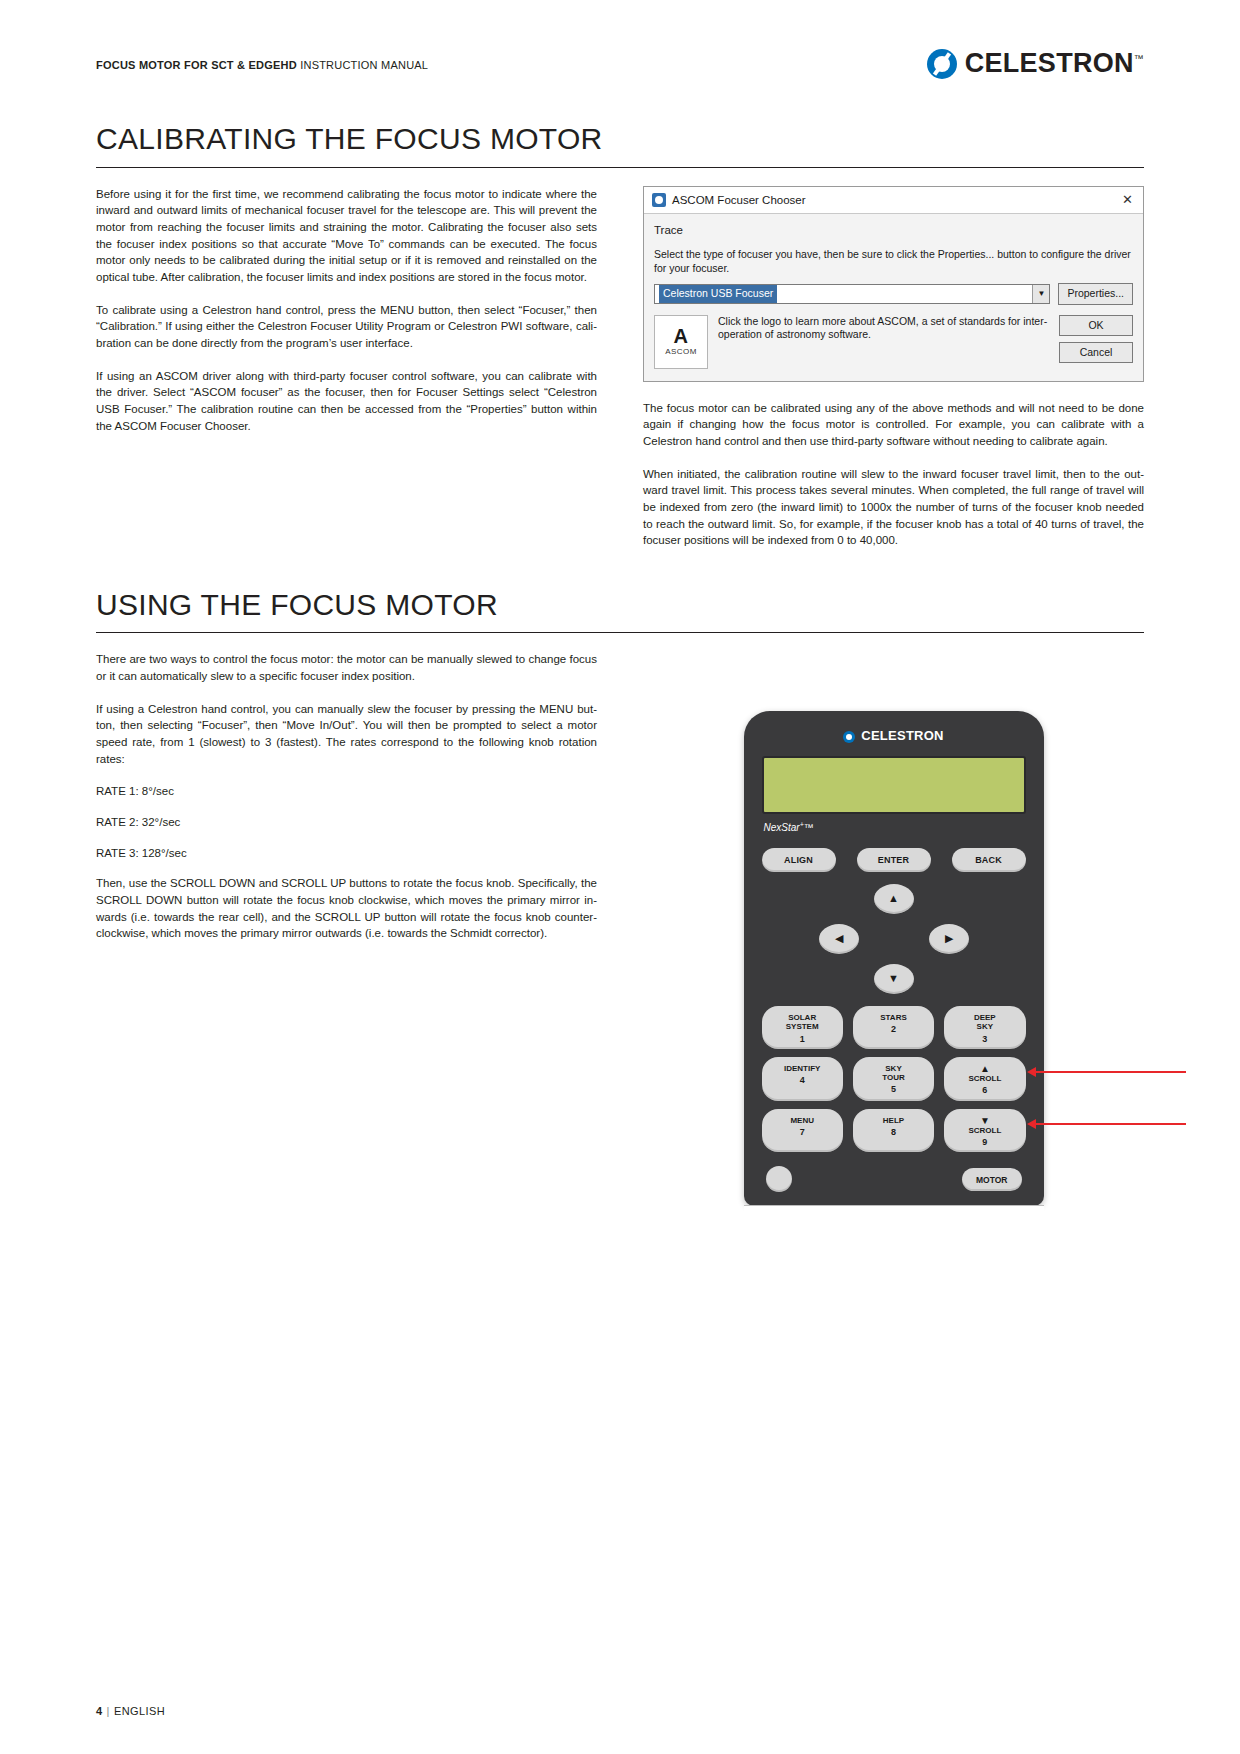FOCUS MOTOR FOR SCT & EDGEHD INSTRUCTION MANUAL
CELESTRON™
CALIBRATING THE FOCUS MOTOR
Before using it for the first time, we recommend calibrating the focus motor to indicate where the inward and outward limits of mechanical focuser travel for the telescope are. This will prevent the motor from reaching the focuser limits and straining the motor. Calibrating the focuser also sets the focuser index positions so that accurate “Move To” commands can be executed. The focus motor only needs to be calibrated during the initial setup or if it is removed and reinstalled on the optical tube. After calibration, the focuser limits and index positions are stored in the focus motor.
To calibrate using a Celestron hand control, press the MENU button, then select “Focuser,” then “Calibration.” If using either the Celestron Focuser Utility Program or Celestron PWI software, calibration can be done directly from the program’s user interface.
If using an ASCOM driver along with third-party focuser control software, you can calibrate with the driver. Select “ASCOM focuser” as the focuser, then for Focuser Settings select “Celestron USB Focuser.” The calibration routine can then be accessed from the “Properties” button within the ASCOM Focuser Chooser.
ASCOM Focuser Chooser
✕
Trace
Select the type of focuser you have, then be sure to click the Properties... button to configure the driver for your focuser.
Celestron USB Focuser ▼
Properties...
A
ASCOM
Click the logo to learn more about ASCOM, a set of standards for inter-operation of astronomy software.
OK
Cancel
The focus motor can be calibrated using any of the above methods and will not need to be done again if changing how the focus motor is controlled. For example, you can calibrate with a Celestron hand control and then use third-party software without needing to calibrate again.
When initiated, the calibration routine will slew to the inward focuser travel limit, then to the outward travel limit. This process takes several minutes. When completed, the full range of travel will be indexed from zero (the inward limit) to 1000x the number of turns of the focuser knob needed to reach the outward limit. So, for example, if the focuser knob has a total of 40 turns of travel, the focuser positions will be indexed from 0 to 40,000.
USING THE FOCUS MOTOR
There are two ways to control the focus motor: the motor can be manually slewed to change focus or it can automatically slew to a specific focuser index position.
If using a Celestron hand control, you can manually slew the focuser by pressing the MENU button, then selecting “Focuser”, then “Move In/Out”. You will then be prompted to select a motor speed rate, from 1 (slowest) to 3 (fastest). The rates correspond to the following knob rotation rates:
RATE 1: 8°/sec
RATE 2: 32°/sec
RATE 3: 128°/sec
Then, use the SCROLL DOWN and SCROLL UP buttons to rotate the focus knob. Specifically, the SCROLL DOWN button will rotate the focus knob clockwise, which moves the primary mirror inwards (i.e. towards the rear cell), and the SCROLL UP button will rotate the focus knob counter-clockwise, which moves the primary mirror outwards (i.e. towards the Schmidt corrector).
CELESTRON
NexStar+™
ALIGN
ENTER
BACK
▲
◀
▶
▼
SOLAR
SYSTEM1
STARS2
DEEP
SKY3
IDENTIFY4
SKY
TOUR5
▲
SCROLL6
MENU7
HELP8
▼
SCROLL9
MOTOR
4|ENGLISH